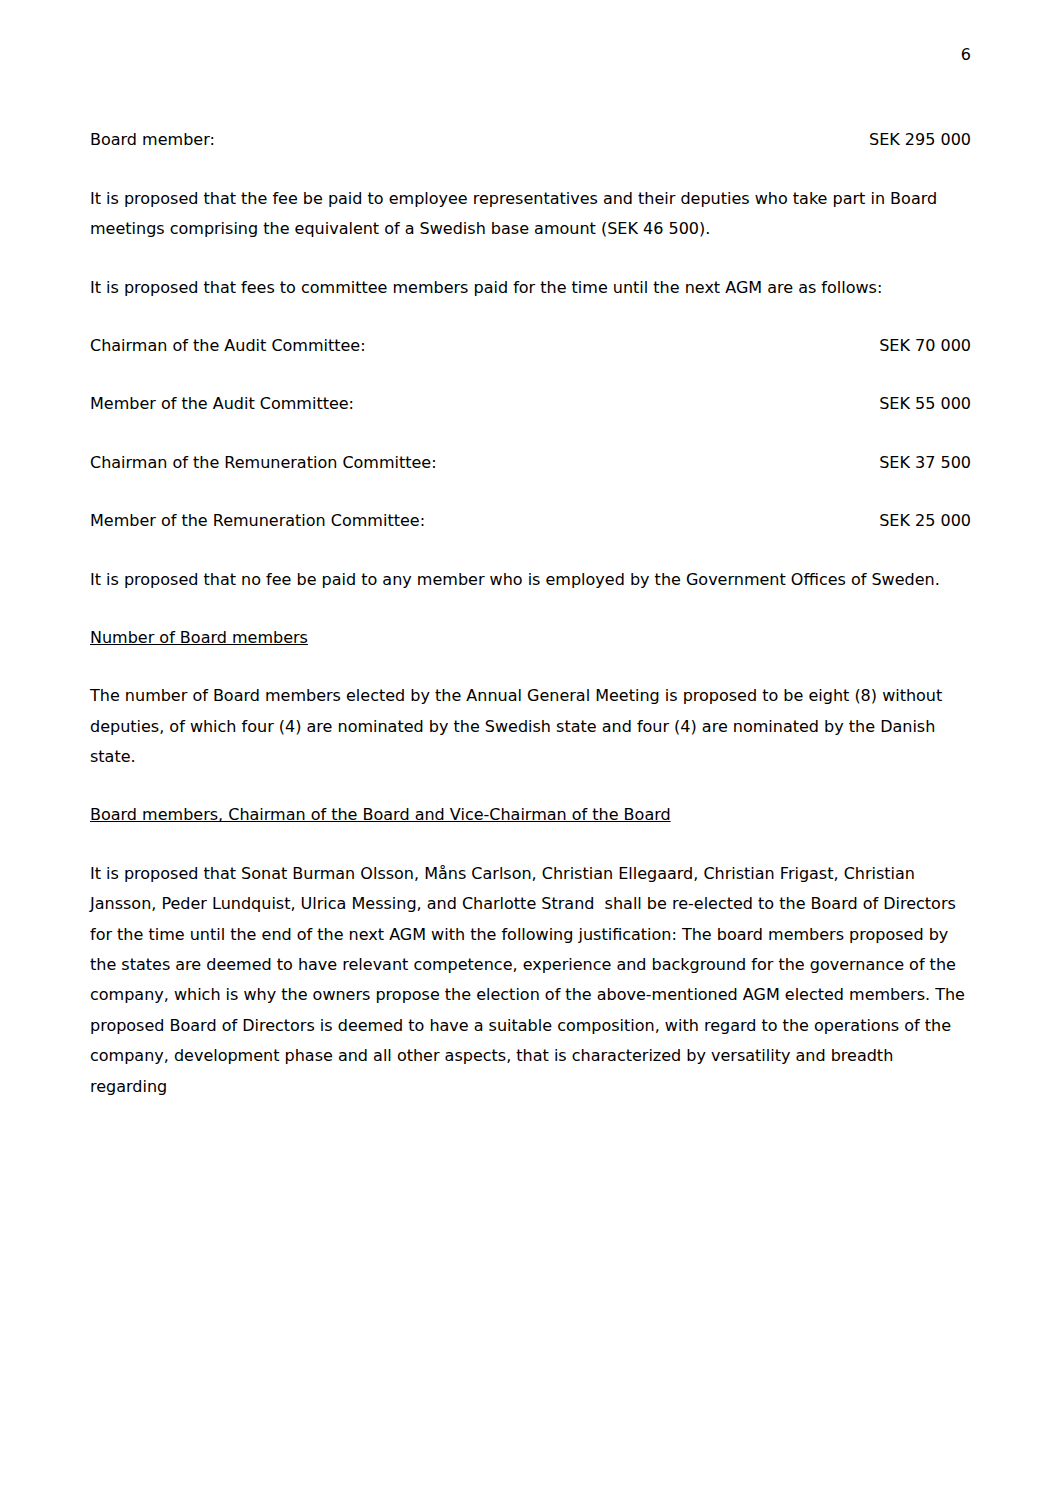6
Board member: SEK 295 000
It is proposed that the fee be paid to employee representatives and their deputies who take part in Board meetings comprising the equivalent of a Swedish base amount (SEK 46 500).
It is proposed that fees to committee members paid for the time until the next AGM are as follows:
Chairman of the Audit Committee: SEK 70 000
Member of the Audit Committee: SEK 55 000
Chairman of the Remuneration Committee: SEK 37 500
Member of the Remuneration Committee: SEK 25 000
It is proposed that no fee be paid to any member who is employed by the Government Offices of Sweden.
Number of Board members
The number of Board members elected by the Annual General Meeting is proposed to be eight (8) without deputies, of which four (4) are nominated by the Swedish state and four (4) are nominated by the Danish state.
Board members, Chairman of the Board and Vice-Chairman of the Board
It is proposed that Sonat Burman Olsson, Måns Carlson, Christian Ellegaard, Christian Frigast, Christian Jansson, Peder Lundquist, Ulrica Messing, and Charlotte Strand shall be re-elected to the Board of Directors for the time until the end of the next AGM with the following justification: The board members proposed by the states are deemed to have relevant competence, experience and background for the governance of the company, which is why the owners propose the election of the above-mentioned AGM elected members. The proposed Board of Directors is deemed to have a suitable composition, with regard to the operations of the company, development phase and all other aspects, that is characterized by versatility and breadth regarding